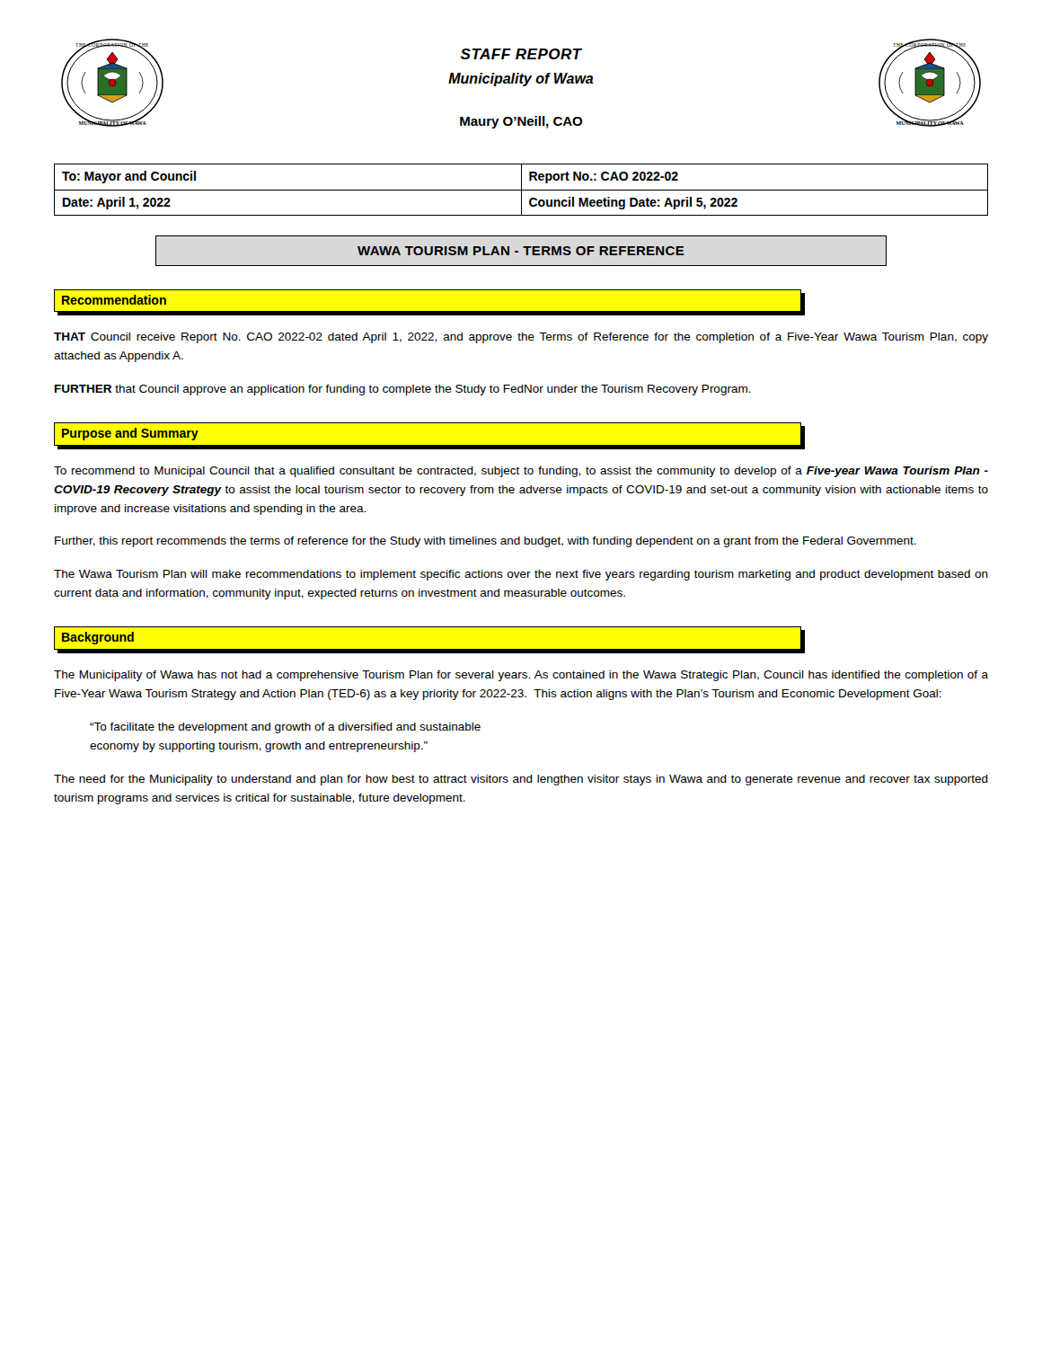THE CORPORATION OF THE MUNICIPALITY OF WAWA
STAFF REPORT
Municipality of Wawa
Maury O’Neill, CAO
THE CORPORATION OF THE MUNICIPALITY OF WAWA
| To: Mayor and Council | Report No.: CAO 2022-02 |
| Date: April 1, 2022 | Council Meeting Date: April 5, 2022 |
WAWA TOURISM PLAN - TERMS OF REFERENCE
Recommendation
THAT Council receive Report No. CAO 2022-02 dated April 1, 2022, and approve the Terms of Reference for the completion of a Five-Year Wawa Tourism Plan, copy attached as Appendix A.
FURTHER that Council approve an application for funding to complete the Study to FedNor under the Tourism Recovery Program.
Purpose and Summary
To recommend to Municipal Council that a qualified consultant be contracted, subject to funding, to assist the community to develop of a Five-year Wawa Tourism Plan - COVID-19 Recovery Strategy to assist the local tourism sector to recovery from the adverse impacts of COVID-19 and set-out a community vision with actionable items to improve and increase visitations and spending in the area.
Further, this report recommends the terms of reference for the Study with timelines and budget, with funding dependent on a grant from the Federal Government.
The Wawa Tourism Plan will make recommendations to implement specific actions over the next five years regarding tourism marketing and product development based on current data and information, community input, expected returns on investment and measurable outcomes.
Background
The Municipality of Wawa has not had a comprehensive Tourism Plan for several years. As contained in the Wawa Strategic Plan, Council has identified the completion of a Five-Year Wawa Tourism Strategy and Action Plan (TED-6) as a key priority for 2022-23. This action aligns with the Plan’s Tourism and Economic Development Goal:
“To facilitate the development and growth of a diversified and sustainable
economy by supporting tourism, growth and entrepreneurship.”
The need for the Municipality to understand and plan for how best to attract visitors and lengthen visitor stays in Wawa and to generate revenue and recover tax supported tourism programs and services is critical for sustainable, future development.